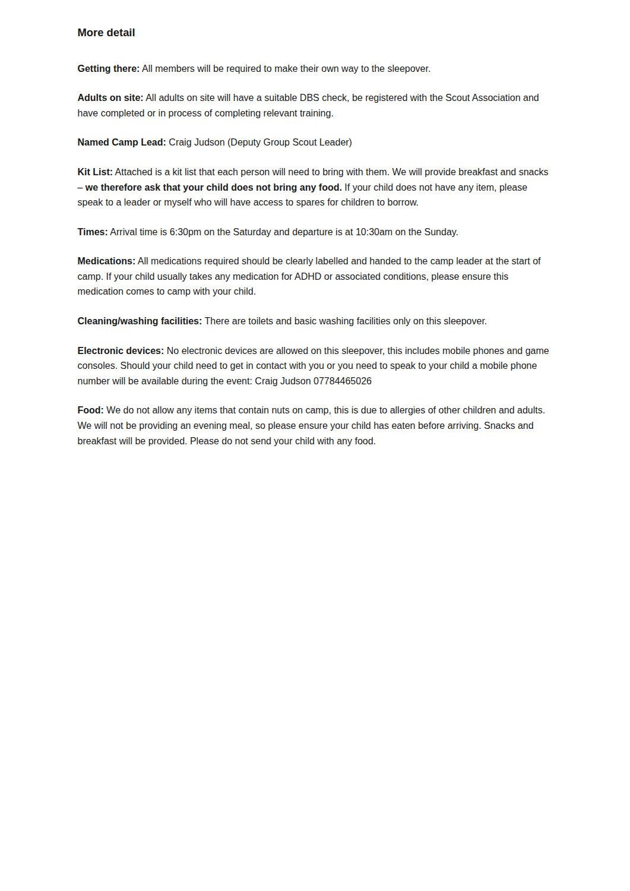More detail
Getting there: All members will be required to make their own way to the sleepover.
Adults on site: All adults on site will have a suitable DBS check, be registered with the Scout Association and have completed or in process of completing relevant training.
Named Camp Lead: Craig Judson (Deputy Group Scout Leader)
Kit List: Attached is a kit list that each person will need to bring with them. We will provide breakfast and snacks – we therefore ask that your child does not bring any food. If your child does not have any item, please speak to a leader or myself who will have access to spares for children to borrow.
Times: Arrival time is 6:30pm on the Saturday and departure is at 10:30am on the Sunday.
Medications: All medications required should be clearly labelled and handed to the camp leader at the start of camp. If your child usually takes any medication for ADHD or associated conditions, please ensure this medication comes to camp with your child.
Cleaning/washing facilities: There are toilets and basic washing facilities only on this sleepover.
Electronic devices: No electronic devices are allowed on this sleepover, this includes mobile phones and game consoles. Should your child need to get in contact with you or you need to speak to your child a mobile phone number will be available during the event: Craig Judson 07784465026
Food: We do not allow any items that contain nuts on camp, this is due to allergies of other children and adults. We will not be providing an evening meal, so please ensure your child has eaten before arriving. Snacks and breakfast will be provided. Please do not send your child with any food.